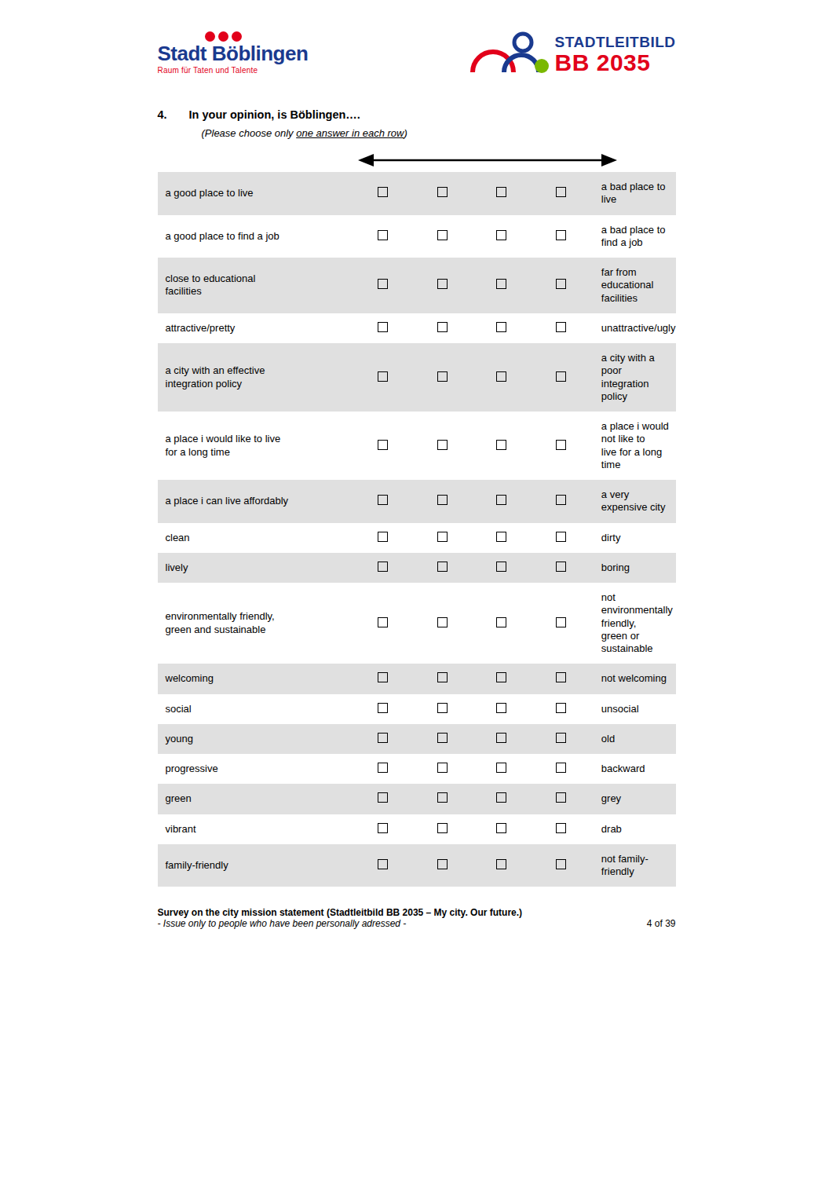Stadt Böblingen
Raum für Taten und Talente
STADTLEITBILD
BB 2035
4. In your opinion, is Böblingen….
(Please choose only one answer in each row)
| a good place to live | | | | | a bad place to live |
| a good place to find a job | | | | | a bad place to find a job |
| close to educational facilities | | | | | far from educational facilities |
| attractive/pretty | | | | | unattractive/ugly |
| a city with an effective integration policy | | | | | a city with a poor integration policy |
| a place i would like to live for a long time | | | | | a place i would not like to live for a long time |
| a place i can live affordably | | | | | a very expensive city |
| clean | | | | | dirty |
| lively | | | | | boring |
| environmentally friendly, green and sustainable | | | | | not environmentally friendly, green or sustainable |
| welcoming | | | | | not welcoming |
| social | | | | | unsocial |
| young | | | | | old |
| progressive | | | | | backward |
| green | | | | | grey |
| vibrant | | | | | drab |
| family-friendly | | | | | not family-friendly |
Survey on the city mission statement (Stadtleitbild BB 2035 – My city. Our future.)
- Issue only to people who have been personally adressed -
4 of 39